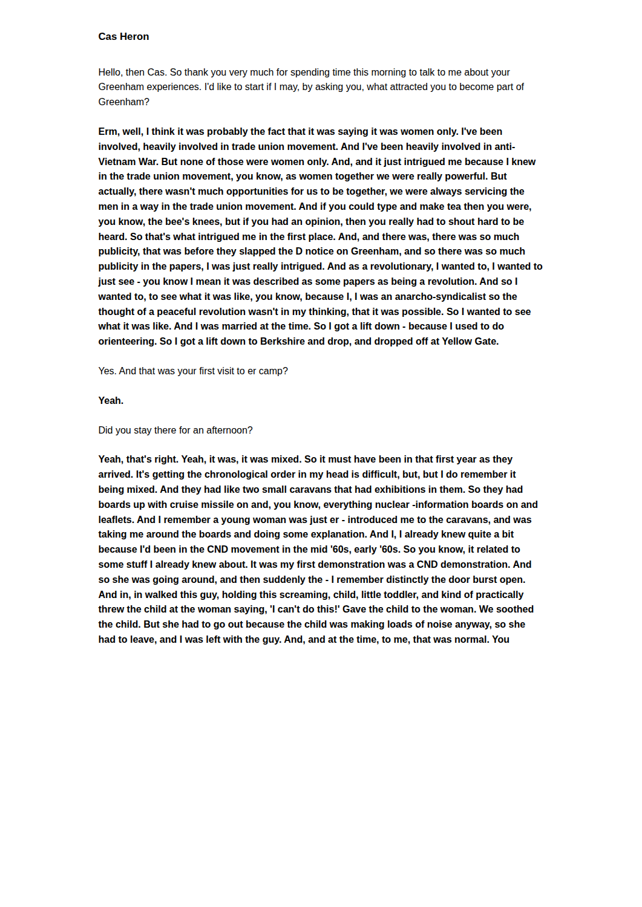Cas Heron
Hello, then Cas. So thank you very much for spending time this morning to talk to me about your Greenham experiences. I'd like to start if I may, by asking you, what attracted you to become part of Greenham?
Erm, well, I think it was probably the fact that it was saying it was women only. I've been involved, heavily involved in trade union movement. And I've been heavily involved in anti-Vietnam War. But none of those were women only. And, and it just intrigued me because I knew in the trade union movement, you know, as women together we were really powerful. But actually, there wasn't much opportunities for us to be together, we were always servicing the men in a way in the trade union movement. And if you could type and make tea then you were, you know, the bee's knees, but if you had an opinion, then you really had to shout hard to be heard. So that's what intrigued me in the first place. And, and there was, there was so much publicity, that was before they slapped the D notice on Greenham, and so there was so much publicity in the papers, I was just really intrigued. And as a revolutionary, I wanted to, I wanted to just see - you know I mean it was described as some papers as being a revolution. And so I wanted to, to see what it was like, you know, because I, I was an anarcho-syndicalist so the thought of a peaceful revolution wasn't in my thinking, that it was possible. So I wanted to see what it was like. And I was married at the time. So I got a lift down - because I used to do orienteering. So I got a lift down to Berkshire and drop, and dropped off at Yellow Gate.
Yes. And that was your first visit to er camp?
Yeah.
Did you stay there for an afternoon?
Yeah, that's right. Yeah, it was, it was mixed. So it must have been in that first year as they arrived. It's getting the chronological order in my head is difficult, but, but I do remember it being mixed. And they had like two small caravans that had exhibitions in them. So they had boards up with cruise missile on and, you know, everything nuclear -information boards on and leaflets. And I remember a young woman was just er - introduced me to the caravans, and was taking me around the boards and doing some explanation. And I, I already knew quite a bit because I'd been in the CND movement in the mid '60s, early '60s. So you know, it related to some stuff I already knew about. It was my first demonstration was a CND demonstration. And so she was going around, and then suddenly the - I remember distinctly the door burst open. And in, in walked this guy, holding this screaming, child, little toddler, and kind of practically threw the child at the woman saying, 'I can't do this!' Gave the child to the woman. We soothed the child. But she had to go out because the child was making loads of noise anyway, so she had to leave, and I was left with the guy. And, and at the time, to me, that was normal. You